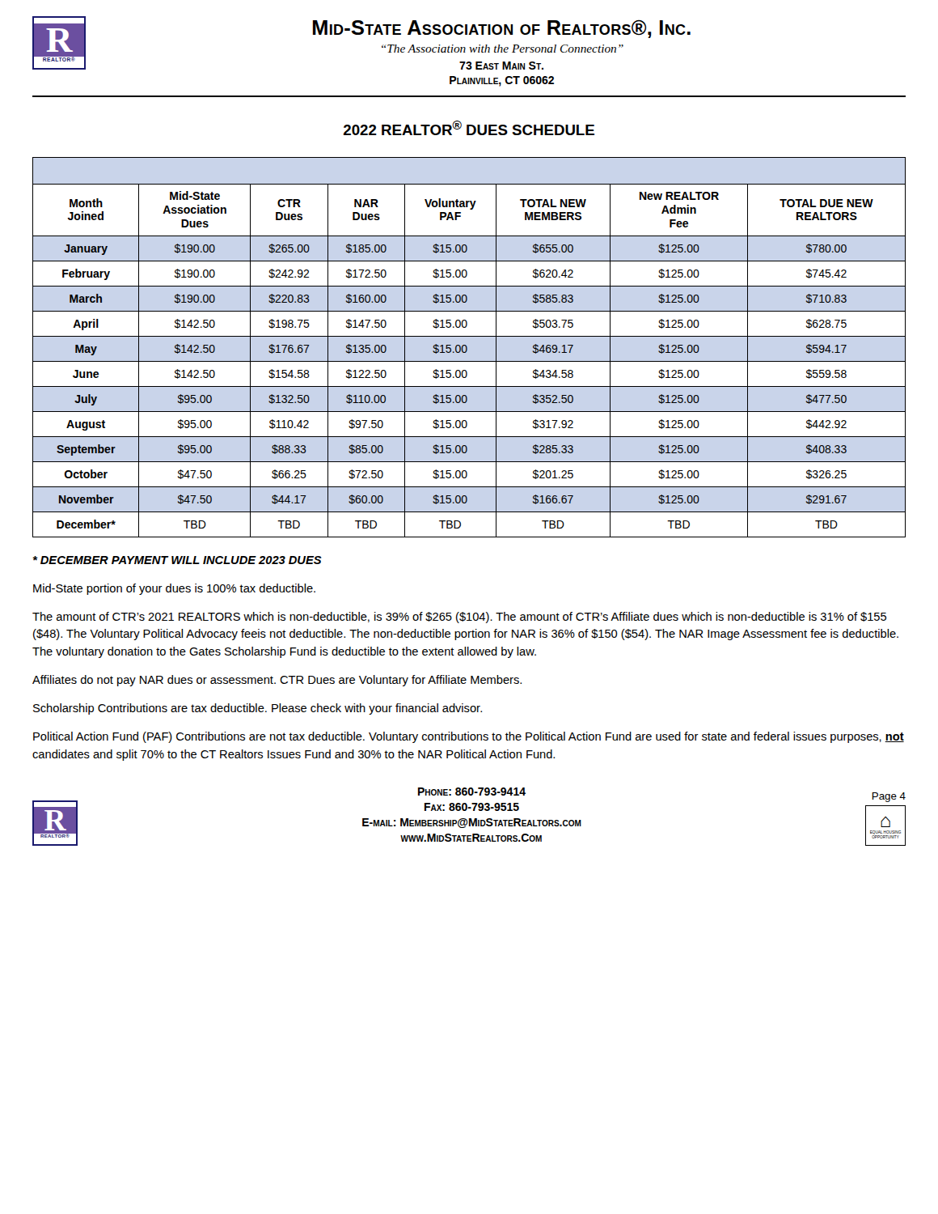R
REALTOR®
Mid-State Association of Realtors®, Inc.
“The Association with the Personal Connection”
73 East Main St.
Plainville, CT 06062
2022 REALTOR® DUES SCHEDULE
| Month Joined | Mid-State Association Dues | CTR Dues | NAR Dues | Voluntary PAF | TOTAL NEW MEMBERS | New REALTOR Admin Fee | TOTAL DUE NEW REALTORS |
| --- | --- | --- | --- | --- | --- | --- | --- |
| January | $190.00 | $265.00 | $185.00 | $15.00 | $655.00 | $125.00 | $780.00 |
| February | $190.00 | $242.92 | $172.50 | $15.00 | $620.42 | $125.00 | $745.42 |
| March | $190.00 | $220.83 | $160.00 | $15.00 | $585.83 | $125.00 | $710.83 |
| April | $142.50 | $198.75 | $147.50 | $15.00 | $503.75 | $125.00 | $628.75 |
| May | $142.50 | $176.67 | $135.00 | $15.00 | $469.17 | $125.00 | $594.17 |
| June | $142.50 | $154.58 | $122.50 | $15.00 | $434.58 | $125.00 | $559.58 |
| July | $95.00 | $132.50 | $110.00 | $15.00 | $352.50 | $125.00 | $477.50 |
| August | $95.00 | $110.42 | $97.50 | $15.00 | $317.92 | $125.00 | $442.92 |
| September | $95.00 | $88.33 | $85.00 | $15.00 | $285.33 | $125.00 | $408.33 |
| October | $47.50 | $66.25 | $72.50 | $15.00 | $201.25 | $125.00 | $326.25 |
| November | $47.50 | $44.17 | $60.00 | $15.00 | $166.67 | $125.00 | $291.67 |
| December* | TBD | TBD | TBD | TBD | TBD | TBD | TBD |
* DECEMBER PAYMENT WILL INCLUDE 2023 DUES
Mid-State portion of your dues is 100% tax deductible.
The amount of CTR’s 2021 REALTORS which is non-deductible, is 39% of $265 ($104). The amount of CTR’s Affiliate dues which is non-deductible is 31% of $155 ($48). The Voluntary Political Advocacy feeis not deductible. The non-deductible portion for NAR is 36% of $150 ($54). The NAR Image Assessment fee is deductible. The voluntary donation to the Gates Scholarship Fund is deductible to the extent allowed by law.
Affiliates do not pay NAR dues or assessment. CTR Dues are Voluntary for Affiliate Members.
Scholarship Contributions are tax deductible. Please check with your financial advisor.
Political Action Fund (PAF) Contributions are not tax deductible. Voluntary contributions to the Political Action Fund are used for state and federal issues purposes, not candidates and split 70% to the CT Realtors Issues Fund and 30% to the NAR Political Action Fund.
R
REALTOR®
Phone: 860-793-9414
Fax: 860-793-9515
E-mail: Membership@MidStateRealtors.com
www.MidStateRealtors.Com
Page 4
⌂
EQUAL HOUSING
OPPORTUNITY